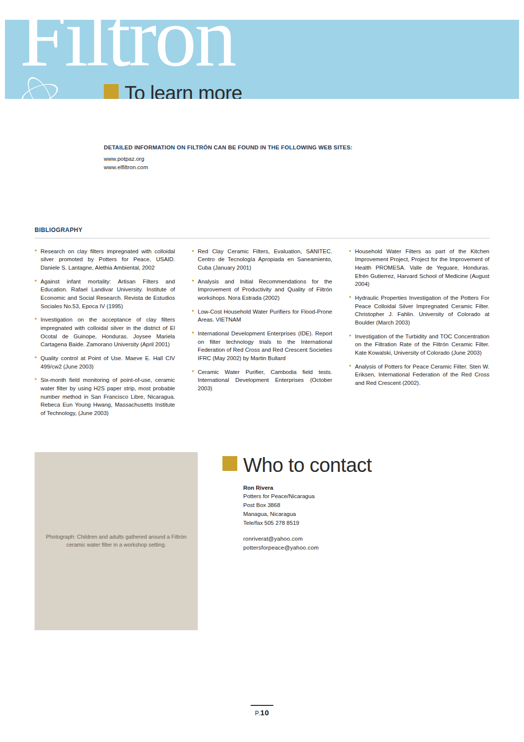F iltron
To learn more
Detailed information on Filtrón can be found in the following web sites:
www.potpaz.org
www.elfiltron.com
Bibliography
Research on clay filters impregnated with colloidal silver promoted by Potters for Peace, USAID. Daniele S. Lantagne, Alethia Ambiental, 2002
Against infant mortality: Artisan Filters and Education. Rafael Landivar University. Institute of Economic and Social Research. Revista de Estudios Sociales No.53, Epoca IV (1995)
Investigation on the acceptance of clay filters impregnated with colloidal silver in the district of El Ocotal de Guinope, Honduras. Joysee Mariela Cartagena Baide. Zamorano University (April 2001)
Quality control at Point of Use. Maeve E. Hall CIV 499/cw2 (June 2003)
Six-month field monitoring of point-of-use, ceramic water filter by using H2S paper strip, most probable number method in San Francisco Libre, Nicaragua. Rebeca Eun Young Hwang, Massachusetts Institute of Technology, (June 2003)
Red Clay Ceramic Filters, Evaluation, SANITEC. Centro de Tecnología Apropiada en Saneamiento, Cuba (January 2001)
Analysis and Initial Recommendations for the Improvement of Productivity and Quality of Filtrón workshops. Nora Estrada (2002)
Low-Cost Household Water Purifiers for Flood-Prone Areas. VIETNAM
International Development Enterprises (IDE). Report on filter technology trials to the International Federation of Red Cross and Red Crescent Societies IFRC (May 2002) by Martin Bullard
Ceramic Water Purifier, Cambodia field tests. International Development Enterprises (October 2003)
Household Water Filters as part of the Kitchen Improvement Project, Project for the Improvement of Health PROMESA. Valle de Yeguare, Honduras. Efrén Gutierrez, Harvard School of Medicine (August 2004)
Hydraulic Properties Investigation of the Potters For Peace Colloidal Silver Impregnated Ceramic Filter. Christopher J. Fahlin. University of Colorado at Boulder (March 2003)
Investigation of the Turbidity and TOC Concentration on the Filtration Rate of the Filtrón Ceramic Filter. Kate Kowalski, University of Colorado (June 2003)
Analysis of Potters for Peace Ceramic Filter. Sten W. Eriksen, International Federation of the Red Cross and Red Crescent (2002).
Photograph: Children and adults gathered around a Filtrón ceramic water filter in a workshop setting.
Who to contact
Ron Rivera
Potters for Peace/Nicaragua
Post Box 3868
Managua, Nicaragua
Tele/fax 505 278 8519
ronriverat@yahoo.com
pottersforpeace@yahoo.com
P.10